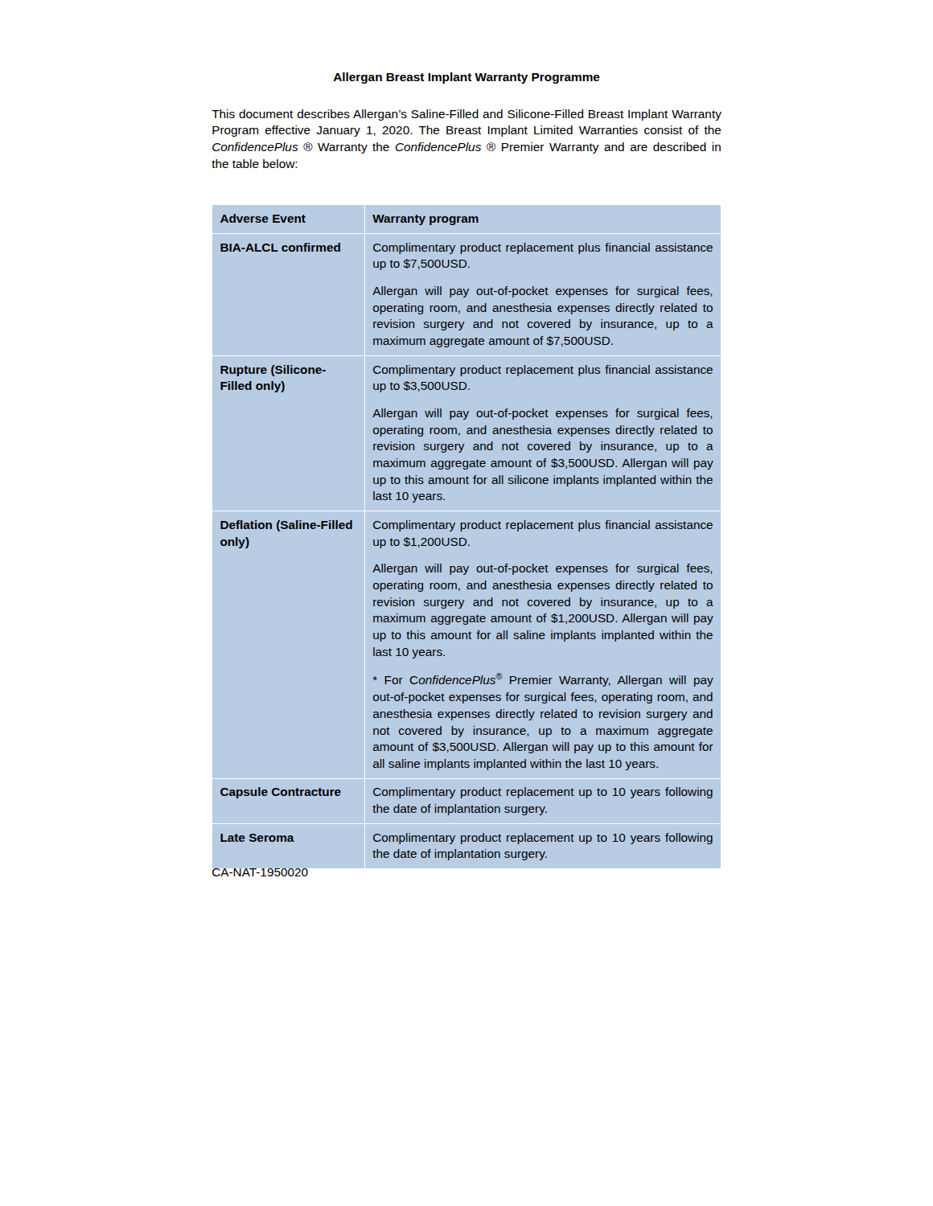Allergan Breast Implant Warranty Programme
This document describes Allergan’s Saline-Filled and Silicone-Filled Breast Implant Warranty Program effective January 1, 2020. The Breast Implant Limited Warranties consist of the ConfidencePlus ® Warranty the ConfidencePlus ® Premier Warranty and are described in the table below:
| Adverse Event | Warranty program |
| --- | --- |
| BIA-ALCL confirmed | Complimentary product replacement plus financial assistance up to $7,500USD. Allergan will pay out-of-pocket expenses for surgical fees, operating room, and anesthesia expenses directly related to revision surgery and not covered by insurance, up to a maximum aggregate amount of $7,500USD. |
| Rupture (Silicone-Filled only) | Complimentary product replacement plus financial assistance up to $3,500USD. Allergan will pay out-of-pocket expenses for surgical fees, operating room, and anesthesia expenses directly related to revision surgery and not covered by insurance, up to a maximum aggregate amount of $3,500USD. Allergan will pay up to this amount for all silicone implants implanted within the last 10 years. |
| Deflation (Saline-Filled only) | Complimentary product replacement plus financial assistance up to $1,200USD. Allergan will pay out-of-pocket expenses for surgical fees, operating room, and anesthesia expenses directly related to revision surgery and not covered by insurance, up to a maximum aggregate amount of $1,200USD. Allergan will pay up to this amount for all saline implants implanted within the last 10 years. * For C onfidencePlus ® Premier Warranty, Allergan will pay out-of-pocket expenses for surgical fees, operating room, and anesthesia expenses directly related to revision surgery and not covered by insurance, up to a maximum aggregate amount of $3,500USD. Allergan will pay up to this amount for all saline implants implanted within the last 10 years. |
| Capsule Contracture | Complimentary product replacement up to 10 years following the date of implantation surgery. |
| Late Seroma | Complimentary product replacement up to 10 years following the date of implantation surgery. |
CA-NAT-1950020